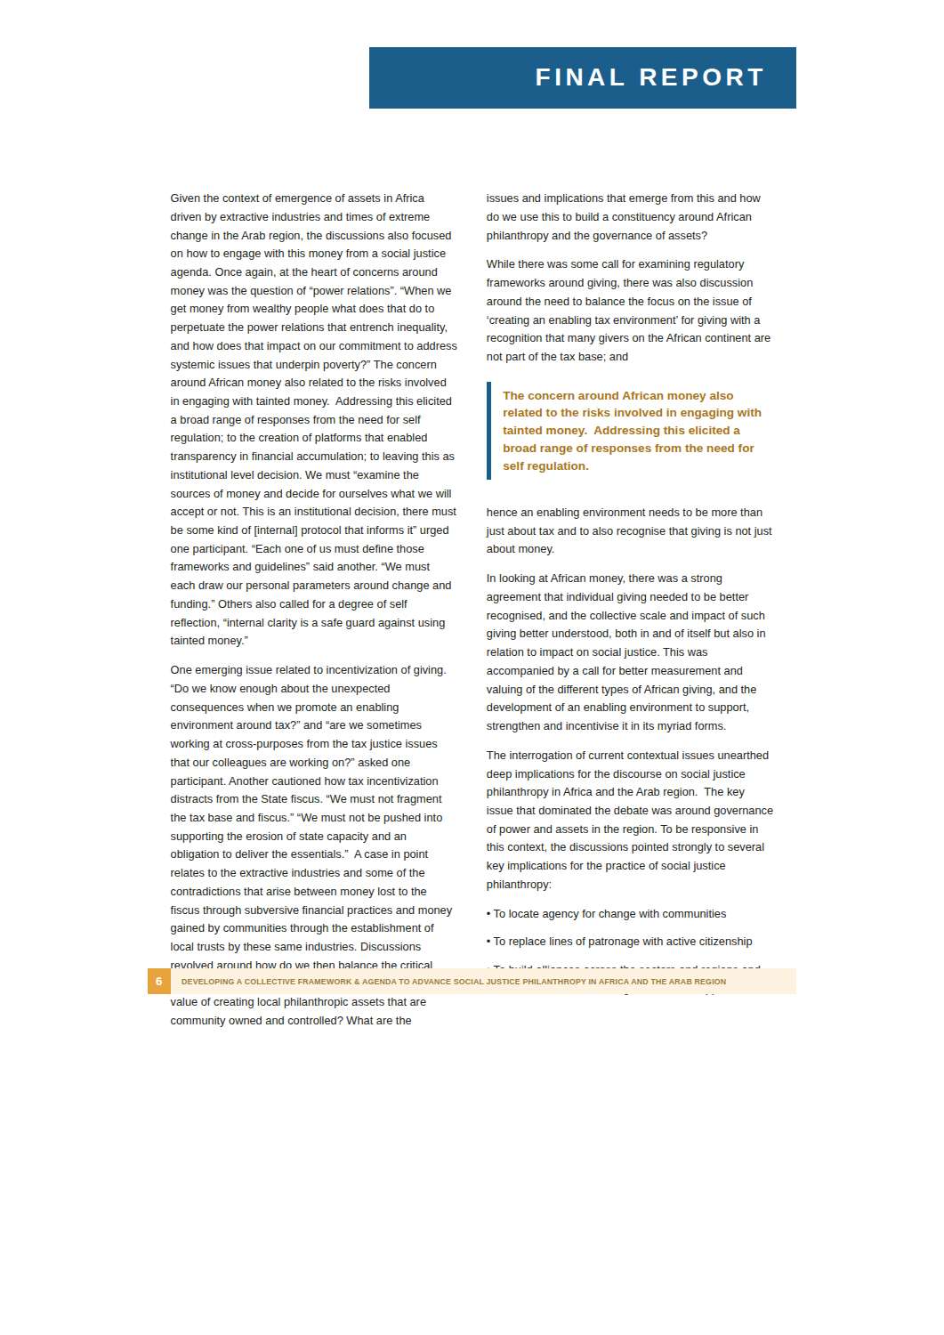Final Report
Given the context of emergence of assets in Africa driven by extractive industries and times of extreme change in the Arab region, the discussions also focused on how to engage with this money from a social justice agenda. Once again, at the heart of concerns around money was the question of “power relations”. “When we get money from wealthy people what does that do to perpetuate the power relations that entrench inequality, and how does that impact on our commitment to address systemic issues that underpin poverty?” The concern around African money also related to the risks involved in engaging with tainted money. Addressing this elicited a broad range of responses from the need for self regulation; to the creation of platforms that enabled transparency in financial accumulation; to leaving this as institutional level decision. We must “examine the sources of money and decide for ourselves what we will accept or not. This is an institutional decision, there must be some kind of [internal] protocol that informs it” urged one participant. “Each one of us must define those frameworks and guidelines” said another. “We must each draw our personal parameters around change and funding.” Others also called for a degree of self reflection, “internal clarity is a safe guard against using tainted money.”
One emerging issue related to incentivization of giving. “Do we know enough about the unexpected consequences when we promote an enabling environment around tax?” and “are we sometimes working at cross-purposes from the tax justice issues that our colleagues are working on?” asked one participant. Another cautioned how tax incentivization distracts from the State fiscus. “We must not fragment the tax base and fiscus.” “We must not be pushed into supporting the erosion of state capacity and an obligation to deliver the essentials.” A case in point relates to the extractive industries and some of the contradictions that arise between money lost to the fiscus through subversive financial practices and money gained by communities through the establishment of local trusts by these same industries. Discussions revolved around how do we then balance the critical need to support tax justice work with support for the value of creating local philanthropic assets that are community owned and controlled? What are the
issues and implications that emerge from this and how do we use this to build a constituency around African philanthropy and the governance of assets?
While there was some call for examining regulatory frameworks around giving, there was also discussion around the need to balance the focus on the issue of ‘creating an enabling tax environment’ for giving with a recognition that many givers on the African continent are not part of the tax base; and
The concern around African money also related to the risks involved in engaging with tainted money. Addressing this elicited a broad range of responses from the need for self regulation.
hence an enabling environment needs to be more than just about tax and to also recognise that giving is not just about money.
In looking at African money, there was a strong agreement that individual giving needed to be better recognised, and the collective scale and impact of such giving better understood, both in and of itself but also in relation to impact on social justice. This was accompanied by a call for better measurement and valuing of the different types of African giving, and the development of an enabling environment to support, strengthen and incentivise it in its myriad forms.
The interrogation of current contextual issues unearthed deep implications for the discourse on social justice philanthropy in Africa and the Arab region. The key issue that dominated the debate was around governance of power and assets in the region. To be responsive in this context, the discussions pointed strongly to several key implications for the practice of social justice philanthropy:
• To locate agency for change with communities
• To replace lines of patronage with active citizenship
• To build alliances across the sectors and regions and draw from collective thinking and different approaches
6
Developing a collective framework & agenda to advance social justice philanthropy in Africa and the Arab region